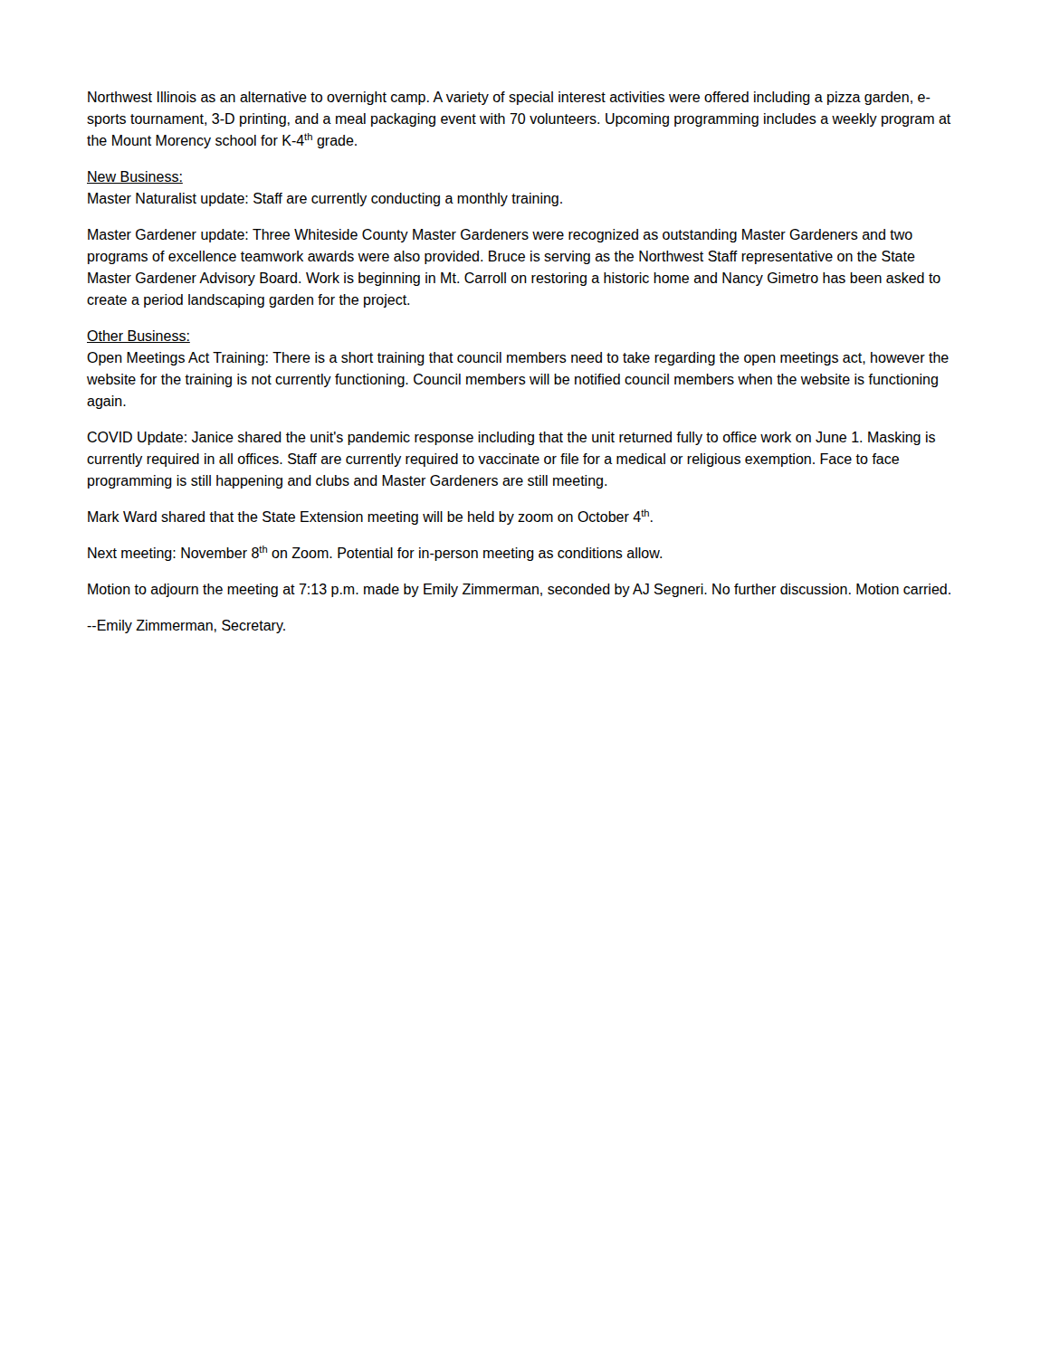Northwest Illinois as an alternative to overnight camp. A variety of special interest activities were offered including a pizza garden, e-sports tournament, 3-D printing, and a meal packaging event with 70 volunteers. Upcoming programming includes a weekly program at the Mount Morency school for K-4th grade.
New Business:
Master Naturalist update: Staff are currently conducting a monthly training.
Master Gardener update: Three Whiteside County Master Gardeners were recognized as outstanding Master Gardeners and two programs of excellence teamwork awards were also provided. Bruce is serving as the Northwest Staff representative on the State Master Gardener Advisory Board. Work is beginning in Mt. Carroll on restoring a historic home and Nancy Gimetro has been asked to create a period landscaping garden for the project.
Other Business:
Open Meetings Act Training: There is a short training that council members need to take regarding the open meetings act, however the website for the training is not currently functioning. Council members will be notified council members when the website is functioning again.
COVID Update: Janice shared the unit's pandemic response including that the unit returned fully to office work on June 1. Masking is currently required in all offices. Staff are currently required to vaccinate or file for a medical or religious exemption. Face to face programming is still happening and clubs and Master Gardeners are still meeting.
Mark Ward shared that the State Extension meeting will be held by zoom on October 4th.
Next meeting: November 8th on Zoom. Potential for in-person meeting as conditions allow.
Motion to adjourn the meeting at 7:13 p.m. made by Emily Zimmerman, seconded by AJ Segneri. No further discussion. Motion carried.
--Emily Zimmerman, Secretary.